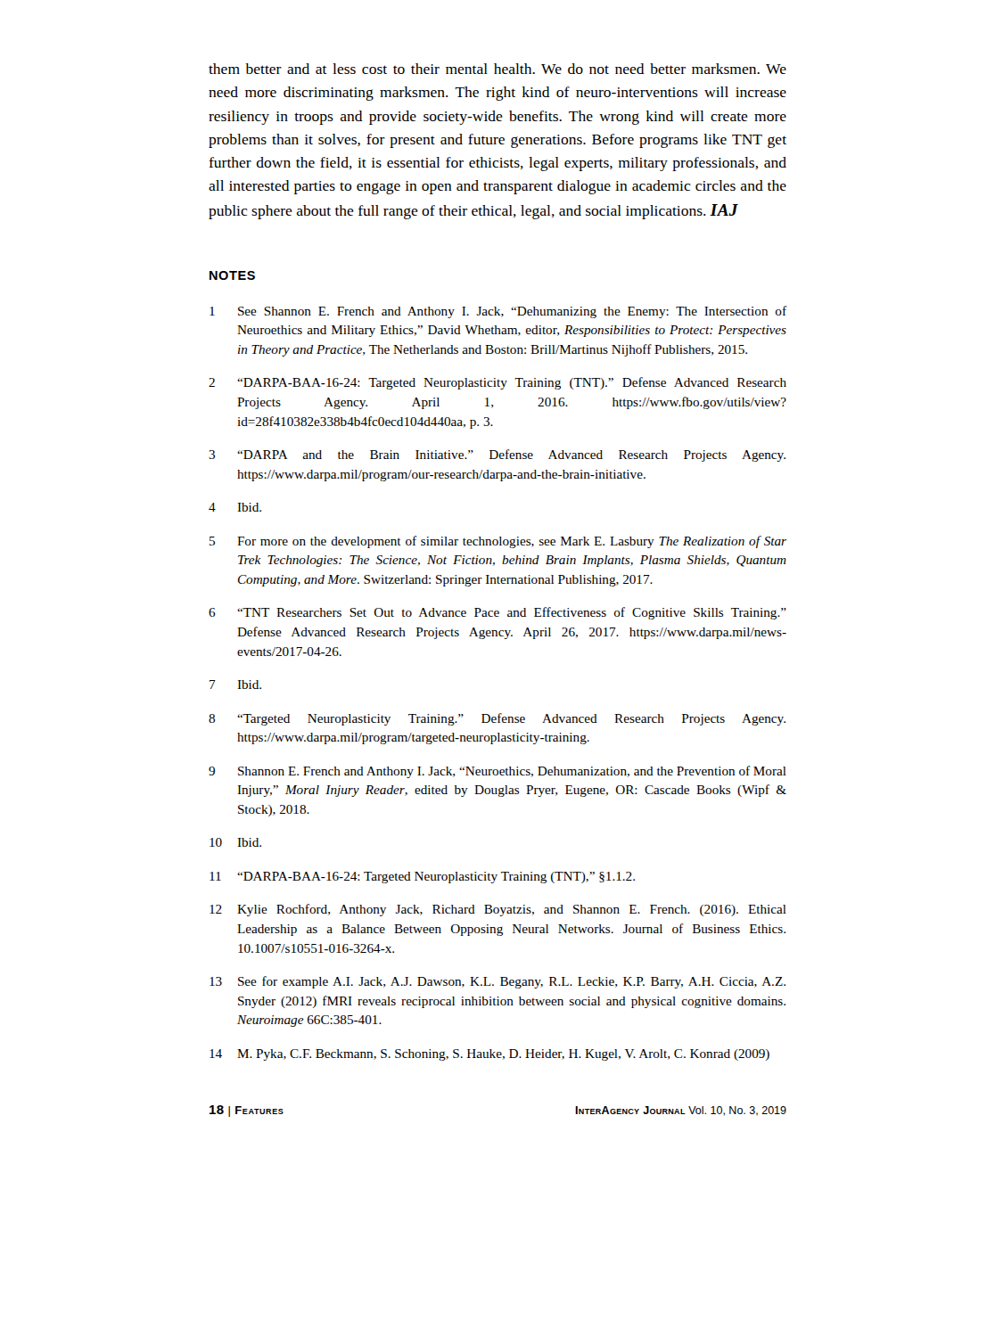them better and at less cost to their mental health. We do not need better marksmen. We need more discriminating marksmen. The right kind of neuro-interventions will increase resiliency in troops and provide society-wide benefits. The wrong kind will create more problems than it solves, for present and future generations. Before programs like TNT get further down the field, it is essential for ethicists, legal experts, military professionals, and all interested parties to engage in open and transparent dialogue in academic circles and the public sphere about the full range of their ethical, legal, and social implications. IAJ
Notes
See Shannon E. French and Anthony I. Jack, “Dehumanizing the Enemy: The Intersection of Neuroethics and Military Ethics,” David Whetham, editor, Responsibilities to Protect: Perspectives in Theory and Practice, The Netherlands and Boston: Brill/Martinus Nijhoff Publishers, 2015.
“DARPA-BAA-16-24: Targeted Neuroplasticity Training (TNT).” Defense Advanced Research Projects Agency. April 1, 2016. https://www.fbo.gov/utils/view?id=28f410382e338b4b4fc0ecd104d440aa, p. 3.
“DARPA and the Brain Initiative.” Defense Advanced Research Projects Agency. https://www.darpa.mil/program/our-research/darpa-and-the-brain-initiative.
Ibid.
For more on the development of similar technologies, see Mark E. Lasbury The Realization of Star Trek Technologies: The Science, Not Fiction, behind Brain Implants, Plasma Shields, Quantum Computing, and More. Switzerland: Springer International Publishing, 2017.
“TNT Researchers Set Out to Advance Pace and Effectiveness of Cognitive Skills Training.” Defense Advanced Research Projects Agency. April 26, 2017. https://www.darpa.mil/news-events/2017-04-26.
Ibid.
“Targeted Neuroplasticity Training.” Defense Advanced Research Projects Agency. https://www.darpa.mil/program/targeted-neuroplasticity-training.
Shannon E. French and Anthony I. Jack, “Neuroethics, Dehumanization, and the Prevention of Moral Injury,” Moral Injury Reader, edited by Douglas Pryer, Eugene, OR: Cascade Books (Wipf & Stock), 2018.
Ibid.
“DARPA-BAA-16-24: Targeted Neuroplasticity Training (TNT),” §1.1.2.
Kylie Rochford, Anthony Jack, Richard Boyatzis, and Shannon E. French. (2016). Ethical Leadership as a Balance Between Opposing Neural Networks. Journal of Business Ethics. 10.1007/s10551-016-3264-x.
See for example A.I. Jack, A.J. Dawson, K.L. Begany, R.L. Leckie, K.P. Barry, A.H. Ciccia, A.Z. Snyder (2012) fMRI reveals reciprocal inhibition between social and physical cognitive domains. Neuroimage 66C:385-401.
M. Pyka, C.F. Beckmann, S. Schoning, S. Hauke, D. Heider, H. Kugel, V. Arolt, C. Konrad (2009)
18 | Features
InterAgency Journal Vol. 10, No. 3, 2019